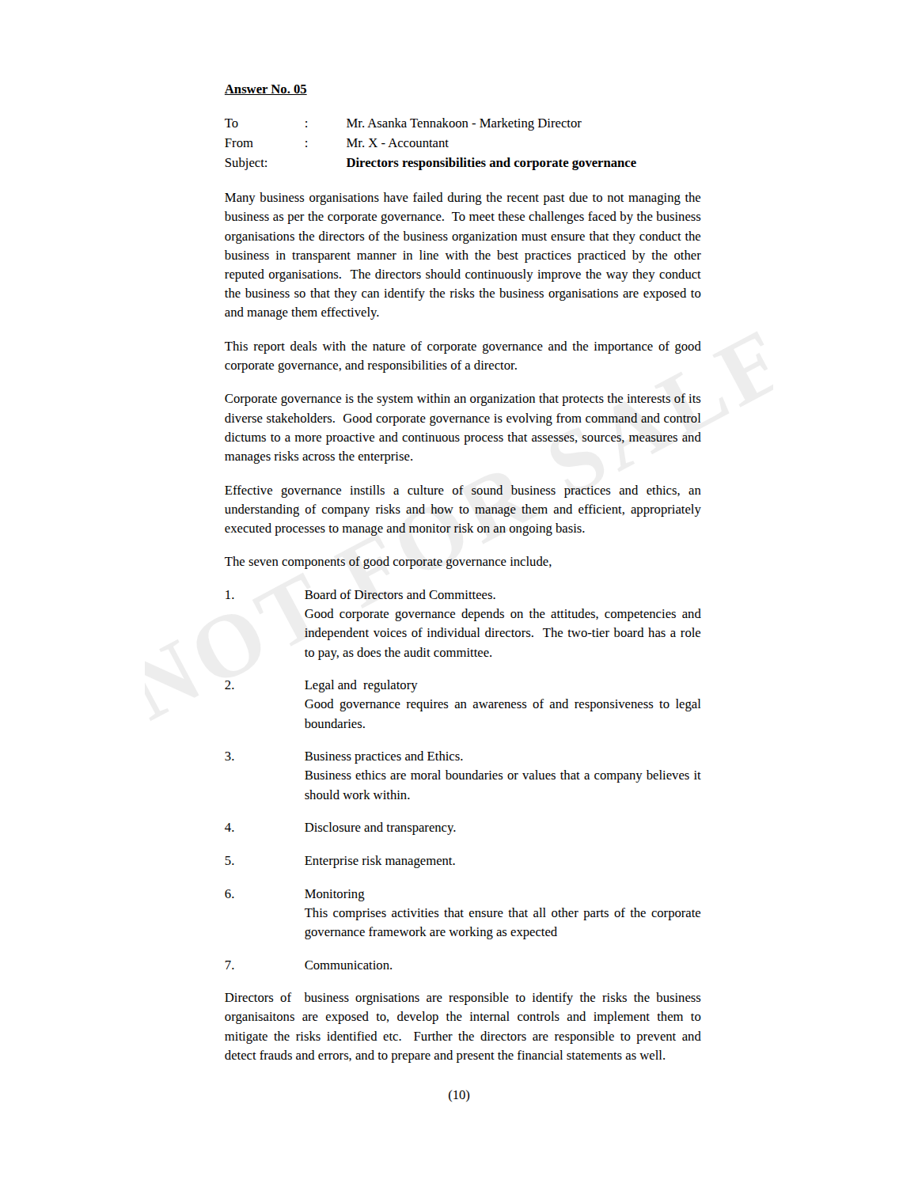NOT FOR SALE
Answer No. 05
| To | : | Mr. Asanka Tennakoon - Marketing Director |
| From | : | Mr. X - Accountant |
| Subject: | | Directors responsibilities and corporate governance |
Many business organisations have failed during the recent past due to not managing the business as per the corporate governance. To meet these challenges faced by the business organisations the directors of the business organization must ensure that they conduct the business in transparent manner in line with the best practices practiced by the other reputed organisations. The directors should continuously improve the way they conduct the business so that they can identify the risks the business organisations are exposed to and manage them effectively.
This report deals with the nature of corporate governance and the importance of good corporate governance, and responsibilities of a director.
Corporate governance is the system within an organization that protects the interests of its diverse stakeholders. Good corporate governance is evolving from command and control dictums to a more proactive and continuous process that assesses, sources, measures and manages risks across the enterprise.
Effective governance instills a culture of sound business practices and ethics, an understanding of company risks and how to manage them and efficient, appropriately executed processes to manage and monitor risk on an ongoing basis.
The seven components of good corporate governance include,
Board of Directors and Committees. Good corporate governance depends on the attitudes, competencies and independent voices of individual directors. The two-tier board has a role to pay, as does the audit committee.
Legal and regulatory Good governance requires an awareness of and responsiveness to legal boundaries.
Business practices and Ethics. Business ethics are moral boundaries or values that a company believes it should work within.
Disclosure and transparency.
Enterprise risk management.
Monitoring This comprises activities that ensure that all other parts of the corporate governance framework are working as expected
Communication.
Directors of business orgnisations are responsible to identify the risks the business organisaitons are exposed to, develop the internal controls and implement them to mitigate the risks identified etc. Further the directors are responsible to prevent and detect frauds and errors, and to prepare and present the financial statements as well.
(10)